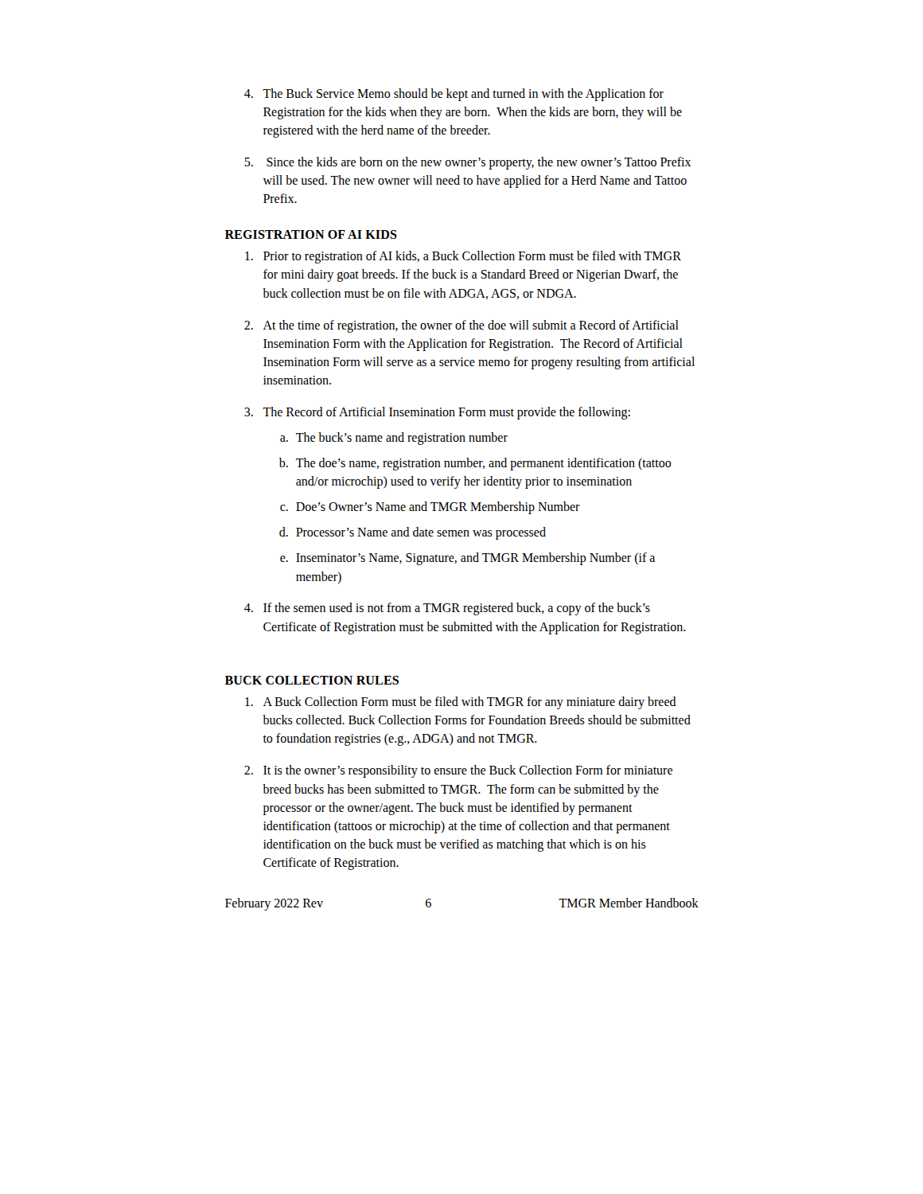The Buck Service Memo should be kept and turned in with the Application for Registration for the kids when they are born. When the kids are born, they will be registered with the herd name of the breeder.
Since the kids are born on the new owner’s property, the new owner’s Tattoo Prefix will be used. The new owner will need to have applied for a Herd Name and Tattoo Prefix.
REGISTRATION OF AI KIDS
Prior to registration of AI kids, a Buck Collection Form must be filed with TMGR for mini dairy goat breeds. If the buck is a Standard Breed or Nigerian Dwarf, the buck collection must be on file with ADGA, AGS, or NDGA.
At the time of registration, the owner of the doe will submit a Record of Artificial Insemination Form with the Application for Registration. The Record of Artificial Insemination Form will serve as a service memo for progeny resulting from artificial insemination.
The Record of Artificial Insemination Form must provide the following:
The buck’s name and registration number
The doe’s name, registration number, and permanent identification (tattoo and/or microchip) used to verify her identity prior to insemination
Doe’s Owner’s Name and TMGR Membership Number
Processor’s Name and date semen was processed
Inseminator’s Name, Signature, and TMGR Membership Number (if a member)
If the semen used is not from a TMGR registered buck, a copy of the buck’s Certificate of Registration must be submitted with the Application for Registration.
BUCK COLLECTION RULES
A Buck Collection Form must be filed with TMGR for any miniature dairy breed bucks collected. Buck Collection Forms for Foundation Breeds should be submitted to foundation registries (e.g., ADGA) and not TMGR.
It is the owner’s responsibility to ensure the Buck Collection Form for miniature breed bucks has been submitted to TMGR. The form can be submitted by the processor or the owner/agent. The buck must be identified by permanent identification (tattoos or microchip) at the time of collection and that permanent identification on the buck must be verified as matching that which is on his Certificate of Registration.
| February 2022 Rev | 6 | TMGR Member Handbook |